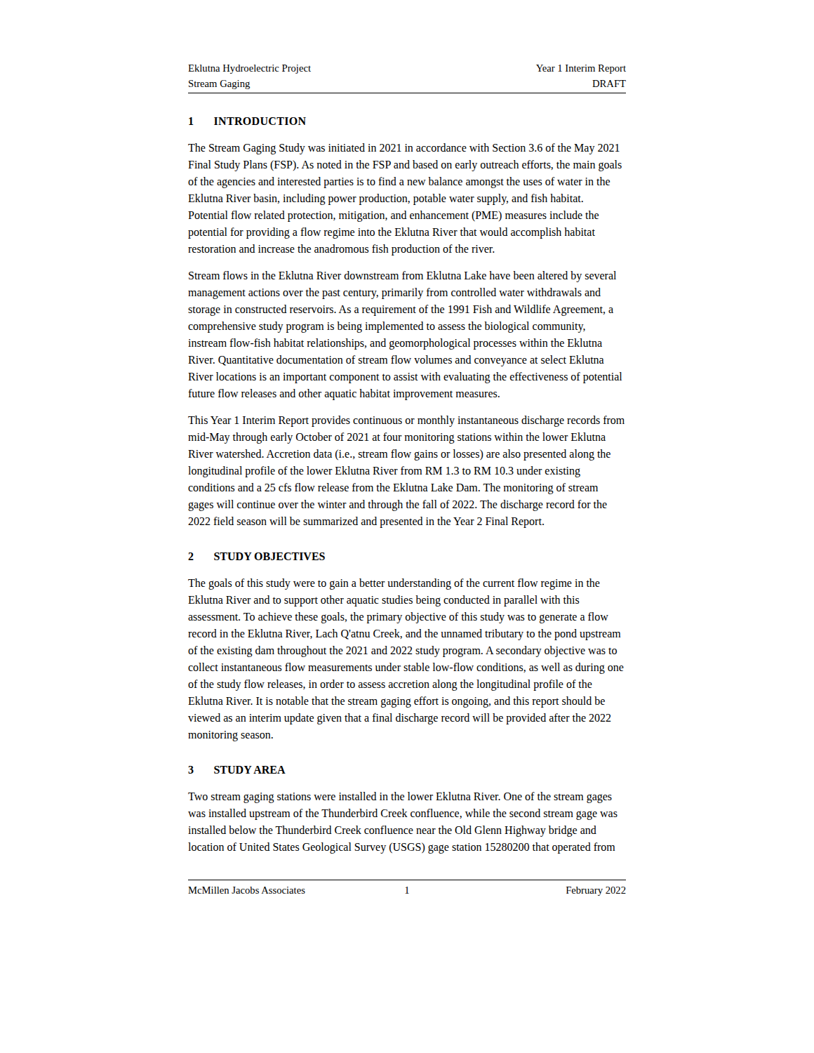Eklutna Hydroelectric Project
Year 1 Interim Report
Stream Gaging
DRAFT
1 INTRODUCTION
The Stream Gaging Study was initiated in 2021 in accordance with Section 3.6 of the May 2021 Final Study Plans (FSP). As noted in the FSP and based on early outreach efforts, the main goals of the agencies and interested parties is to find a new balance amongst the uses of water in the Eklutna River basin, including power production, potable water supply, and fish habitat. Potential flow related protection, mitigation, and enhancement (PME) measures include the potential for providing a flow regime into the Eklutna River that would accomplish habitat restoration and increase the anadromous fish production of the river.
Stream flows in the Eklutna River downstream from Eklutna Lake have been altered by several management actions over the past century, primarily from controlled water withdrawals and storage in constructed reservoirs. As a requirement of the 1991 Fish and Wildlife Agreement, a comprehensive study program is being implemented to assess the biological community, instream flow-fish habitat relationships, and geomorphological processes within the Eklutna River. Quantitative documentation of stream flow volumes and conveyance at select Eklutna River locations is an important component to assist with evaluating the effectiveness of potential future flow releases and other aquatic habitat improvement measures.
This Year 1 Interim Report provides continuous or monthly instantaneous discharge records from mid-May through early October of 2021 at four monitoring stations within the lower Eklutna River watershed. Accretion data (i.e., stream flow gains or losses) are also presented along the longitudinal profile of the lower Eklutna River from RM 1.3 to RM 10.3 under existing conditions and a 25 cfs flow release from the Eklutna Lake Dam. The monitoring of stream gages will continue over the winter and through the fall of 2022. The discharge record for the 2022 field season will be summarized and presented in the Year 2 Final Report.
2 STUDY OBJECTIVES
The goals of this study were to gain a better understanding of the current flow regime in the Eklutna River and to support other aquatic studies being conducted in parallel with this assessment. To achieve these goals, the primary objective of this study was to generate a flow record in the Eklutna River, Lach Q'atnu Creek, and the unnamed tributary to the pond upstream of the existing dam throughout the 2021 and 2022 study program. A secondary objective was to collect instantaneous flow measurements under stable low-flow conditions, as well as during one of the study flow releases, in order to assess accretion along the longitudinal profile of the Eklutna River. It is notable that the stream gaging effort is ongoing, and this report should be viewed as an interim update given that a final discharge record will be provided after the 2022 monitoring season.
3 STUDY AREA
Two stream gaging stations were installed in the lower Eklutna River. One of the stream gages was installed upstream of the Thunderbird Creek confluence, while the second stream gage was installed below the Thunderbird Creek confluence near the Old Glenn Highway bridge and location of United States Geological Survey (USGS) gage station 15280200 that operated from
McMillen Jacobs Associates
1
February 2022